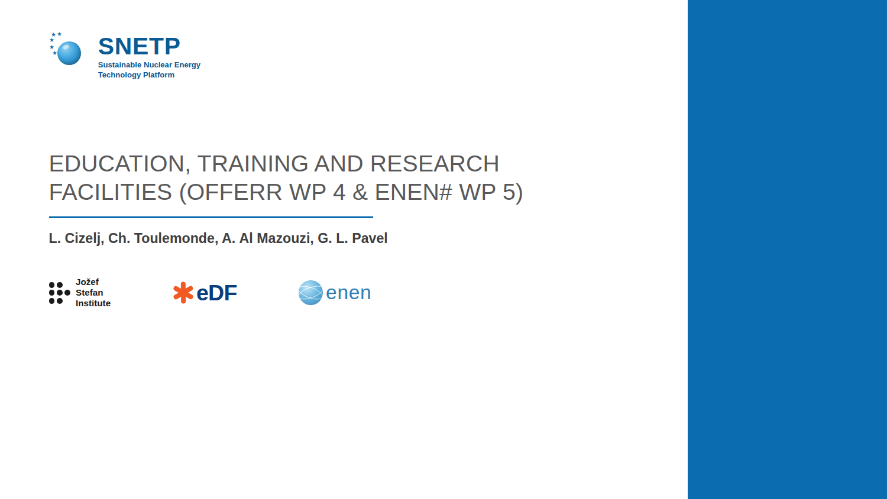★ ★ ★ ★ ★
SNETP
Sustainable Nuclear Energy
Technology Platform
EDUCATION, TRAINING AND RESEARCH FACILITIES (OFFERR WP 4 & ENEN# WP 5)
L. Cizelj, Ch. Toulemonde, A. Al Mazouzi, G. L. Pavel
Jožef
Stefan
Institute
eDF
enen